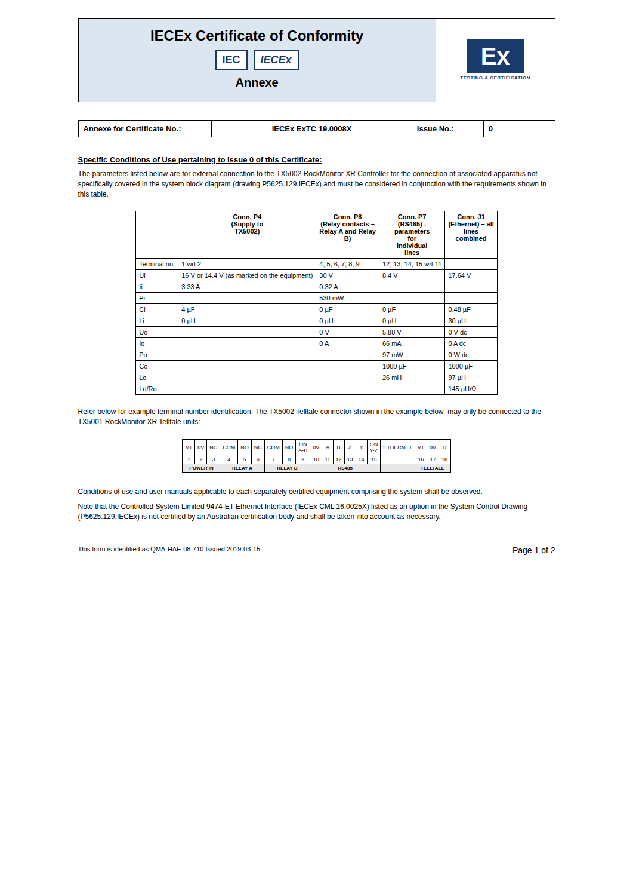| IECEx Certificate of Conformity IEC IECEx Annexe | Ex TESTING & CERTIFICATION |
| Annexe for Certificate No.: | IECEx ExTC 19.0008X | Issue No.: | 0 |
Specific Conditions of Use pertaining to Issue 0 of this Certificate:
The parameters listed below are for external connection to the TX5002 RockMonitor XR Controller for the connection of associated apparatus not specifically covered in the system block diagram (drawing P5625.129.IECEx) and must be considered in conjunction with the requirements shown in this table.
| | Conn. P4 (Supply to TX5002) | Conn. P8 (Relay contacts – Relay A and Relay B) | Conn. P7 (RS485) - parameters for individual lines | Conn. J1 (Ethernet) – all lines combined |
| --- | --- | --- | --- | --- |
| Terminal no. | 1 wrt 2 | 4, 5, 6, 7, 8, 9 | 12, 13, 14, 15 wrt 11 | |
| Ui | 16 V or 14.4 V (as marked on the equipment) | 30 V | 8.4 V | 17.64 V |
| Ii | 3.33 A | 0.32 A | | |
| Pi | | 530 mW | | |
| Ci | 4 µF | 0 µF | 0 µF | 0.48 µF |
| Li | 0 µH | 0 µH | 0 µH | 30 µH |
| Uo | | 0 V | 5.88 V | 0 V dc |
| Io | | 0 A | 66 mA | 0 A dc |
| Po | | | 97 mW | 0 W dc |
| Co | | | 1000 µF | 1000 µF |
| Lo | | | 26 mH | 97 µH |
| Lo/Ro | | | | 145 µH/Ω |
Refer below for example terminal number identification. The TX5002 Telltale connector shown in the example below may only be connected to the TX5001 RockMonitor XR Telltale units:
| V+ | 0V | NC | COM | NO | NC | COM | NO | ON A-B | 0V | A | B | Z | Y | ON Y-Z | ETHERNET | V+ | 0V | D |
| 1 | 2 | 3 | 4 | 5 | 6 | 7 | 8 | 9 | 10 | 11 | 12 | 13 | 14 | 15 | | 16 | 17 | 18 |
| POWER IN | RELAY A | RELAY B | RS485 | | TELLTALE |
Conditions of use and user manuals applicable to each separately certified equipment comprising the system shall be observed.
Note that the Controlled System Limited 9474-ET Ethernet Interface (IECEx CML 16.0025X) listed as an option in the System Control Drawing (P5625.129.IECEx) is not certified by an Australian certification body and shall be taken into account as necessary.
This form is identified as QMA-HAE-08-710 Issued 2019-03-15
Page 1 of 2